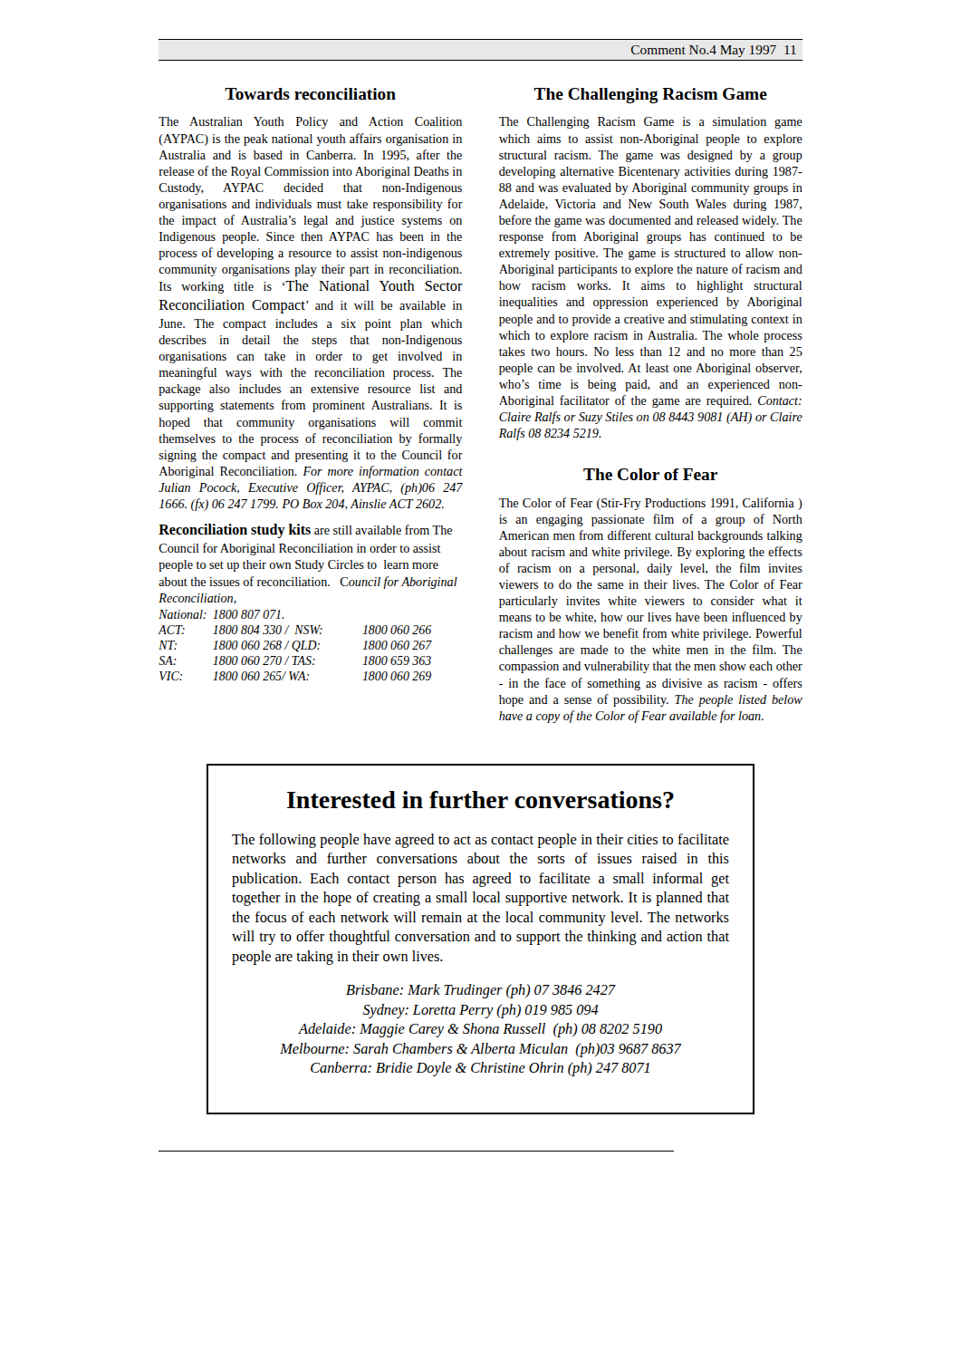Comment No.4 May 1997 11
Towards reconciliation
The Australian Youth Policy and Action Coalition (AYPAC) is the peak national youth affairs organisation in Australia and is based in Canberra. In 1995, after the release of the Royal Commission into Aboriginal Deaths in Custody, AYPAC decided that non-Indigenous organisations and individuals must take responsibility for the impact of Australia’s legal and justice systems on Indigenous people. Since then AYPAC has been in the process of developing a resource to assist non-indigenous community organisations play their part in reconciliation. Its working title is ‘The National Youth Sector Reconciliation Compact’ and it will be available in June. The compact includes a six point plan which describes in detail the steps that non-Indigenous organisations can take in order to get involved in meaningful ways with the reconciliation process. The package also includes an extensive resource list and supporting statements from prominent Australians. It is hoped that community organisations will commit themselves to the process of reconciliation by formally signing the compact and presenting it to the Council for Aboriginal Reconciliation. For more information contact Julian Pocock, Executive Officer, AYPAC, (ph)06 247 1666. (fx) 06 247 1799. PO Box 204, Ainslie ACT 2602.
Reconciliation study kits are still available from The Council for Aboriginal Reconciliation in order to assist people to set up their own Study Circles to learn more about the issues of reconciliation. Council for Aboriginal Reconciliation,
| National: | 1800 807 071. | |
| ACT: | 1800 804 330 / NSW: | 1800 060 266 |
| NT: | 1800 060 268 / QLD: | 1800 060 267 |
| SA: | 1800 060 270 / TAS: | 1800 659 363 |
| VIC: | 1800 060 265/ WA: | 1800 060 269 |
The Challenging Racism Game
The Challenging Racism Game is a simulation game which aims to assist non-Aboriginal people to explore structural racism. The game was designed by a group developing alternative Bicentenary activities during 1987-88 and was evaluated by Aboriginal community groups in Adelaide, Victoria and New South Wales during 1987, before the game was documented and released widely. The response from Aboriginal groups has continued to be extremely positive. The game is structured to allow non-Aboriginal participants to explore the nature of racism and how racism works. It aims to highlight structural inequalities and oppression experienced by Aboriginal people and to provide a creative and stimulating context in which to explore racism in Australia. The whole process takes two hours. No less than 12 and no more than 25 people can be involved. At least one Aboriginal observer, who’s time is being paid, and an experienced non-Aboriginal facilitator of the game are required. Contact: Claire Ralfs or Suzy Stiles on 08 8443 9081 (AH) or Claire Ralfs 08 8234 5219.
The Color of Fear
The Color of Fear (Stir-Fry Productions 1991, California ) is an engaging passionate film of a group of North American men from different cultural backgrounds talking about racism and white privilege. By exploring the effects of racism on a personal, daily level, the film invites viewers to do the same in their lives. The Color of Fear particularly invites white viewers to consider what it means to be white, how our lives have been influenced by racism and how we benefit from white privilege. Powerful challenges are made to the white men in the film. The compassion and vulnerability that the men show each other - in the face of something as divisive as racism - offers hope and a sense of possibility. The people listed below have a copy of the Color of Fear available for loan.
Interested in further conversations?
The following people have agreed to act as contact people in their cities to facilitate networks and further conversations about the sorts of issues raised in this publication. Each contact person has agreed to facilitate a small informal get together in the hope of creating a small local supportive network. It is planned that the focus of each network will remain at the local community level. The networks will try to offer thoughtful conversation and to support the thinking and action that people are taking in their own lives.
Brisbane: Mark Trudinger (ph) 07 3846 2427
Sydney: Loretta Perry (ph) 019 985 094
Adelaide: Maggie Carey & Shona Russell (ph) 08 8202 5190
Melbourne: Sarah Chambers & Alberta Miculan (ph)03 9687 8637
Canberra: Bridie Doyle & Christine Ohrin (ph) 247 8071